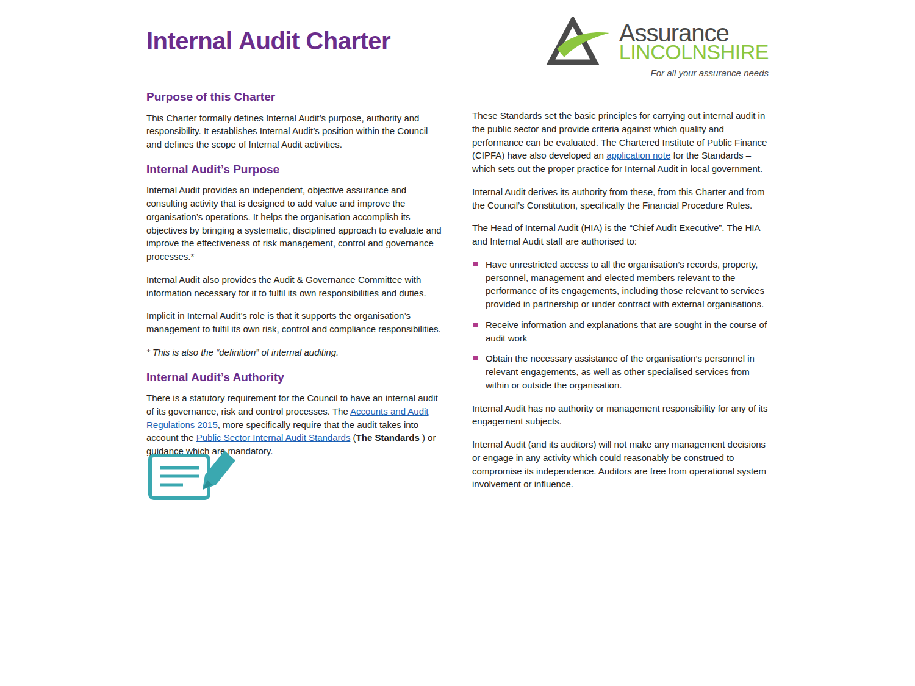Internal Audit Charter
Assurance LINCOLNSHIRE For all your assurance needs
Purpose of this Charter
This Charter formally defines Internal Audit’s purpose, authority and responsibility. It establishes Internal Audit’s position within the Council and defines the scope of Internal Audit activities.
Internal Audit’s Purpose
Internal Audit provides an independent, objective assurance and consulting activity that is designed to add value and improve the organisation’s operations. It helps the organisation accomplish its objectives by bringing a systematic, disciplined approach to evaluate and improve the effectiveness of risk management, control and governance processes.*
Internal Audit also provides the Audit & Governance Committee with information necessary for it to fulfil its own responsibilities and duties.
Implicit in Internal Audit’s role is that it supports the organisation’s management to fulfil its own risk, control and compliance responsibilities.
* This is also the “definition” of internal auditing.
Internal Audit’s Authority
There is a statutory requirement for the Council to have an internal audit of its governance, risk and control processes. The Accounts and Audit Regulations 2015, more specifically require that the audit takes into account the Public Sector Internal Audit Standards (The Standards ) or guidance which are mandatory.
These Standards set the basic principles for carrying out internal audit in the public sector and provide criteria against which quality and performance can be evaluated. The Chartered Institute of Public Finance (CIPFA) have also developed an application note for the Standards – which sets out the proper practice for Internal Audit in local government.
Internal Audit derives its authority from these, from this Charter and from the Council’s Constitution, specifically the Financial Procedure Rules.
The Head of Internal Audit (HIA) is the “Chief Audit Executive”. The HIA and Internal Audit staff are authorised to:
Have unrestricted access to all the organisation’s records, property, personnel, management and elected members relevant to the performance of its engagements, including those relevant to services provided in partnership or under contract with external organisations.
Receive information and explanations that are sought in the course of audit work
Obtain the necessary assistance of the organisation’s personnel in relevant engagements, as well as other specialised services from within or outside the organisation.
Internal Audit has no authority or management responsibility for any of its engagement subjects.
Internal Audit (and its auditors) will not make any management decisions or engage in any activity which could reasonably be construed to compromise its independence. Auditors are free from operational system involvement or influence.